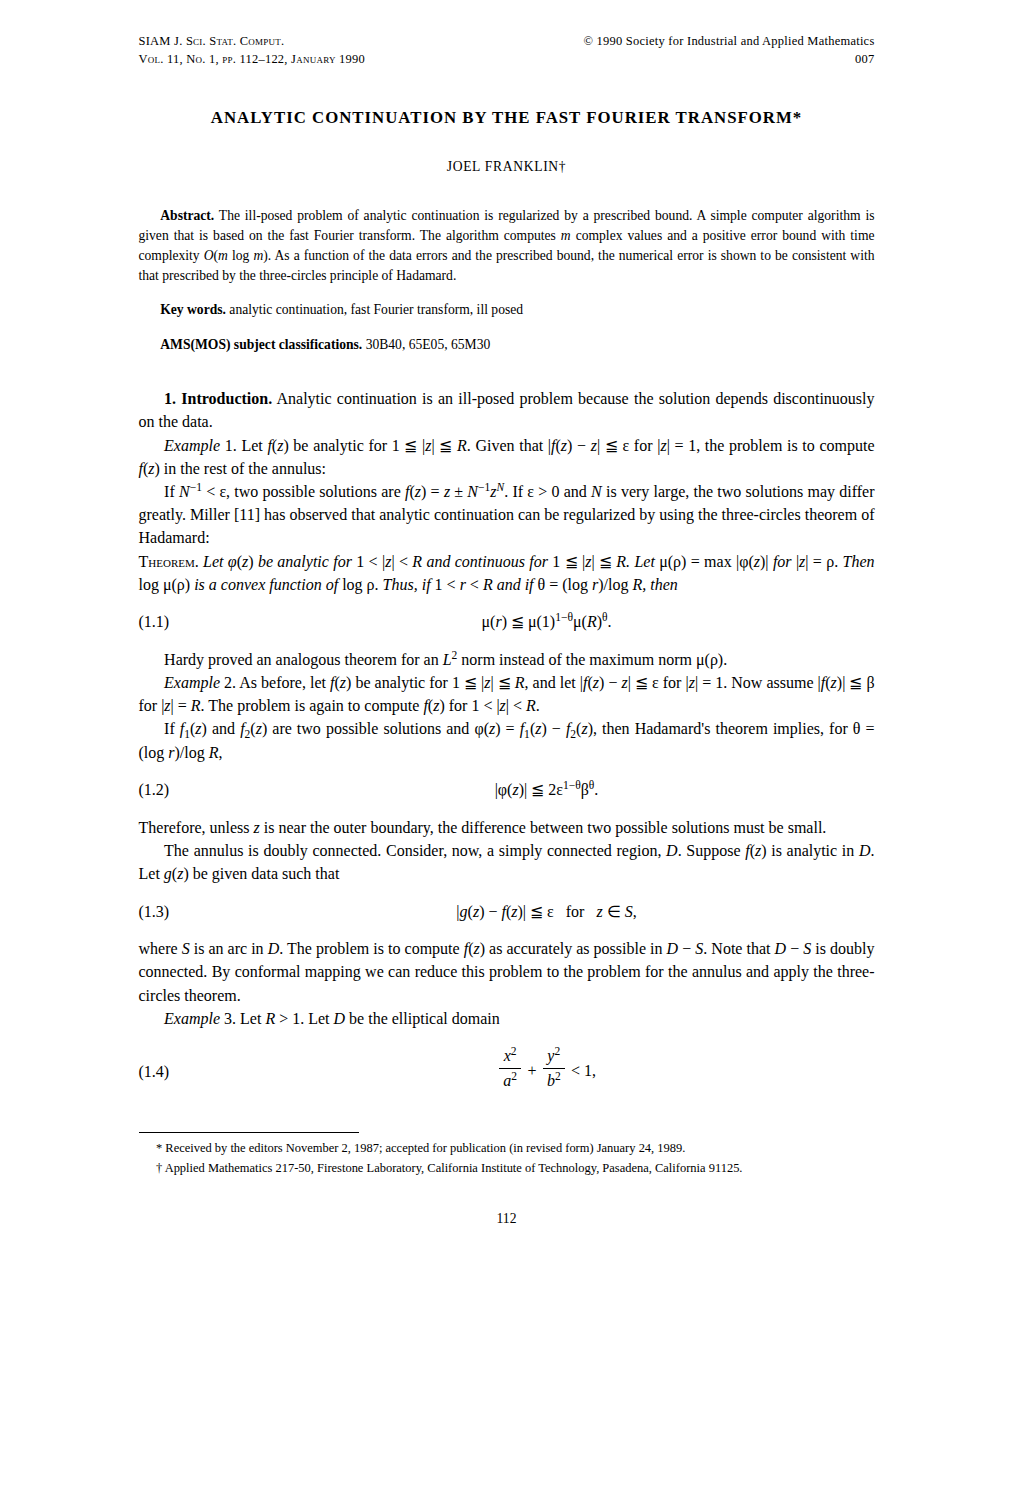SIAM J. Sci. Stat. Comput. Vol. 11, No. 1, pp. 112–122, January 1990
© 1990 Society for Industrial and Applied Mathematics 007
ANALYTIC CONTINUATION BY THE FAST FOURIER TRANSFORM*
JOEL FRANKLIN†
Abstract. The ill-posed problem of analytic continuation is regularized by a prescribed bound. A simple computer algorithm is given that is based on the fast Fourier transform. The algorithm computes m complex values and a positive error bound with time complexity O(m log m). As a function of the data errors and the prescribed bound, the numerical error is shown to be consistent with that prescribed by the three-circles principle of Hadamard.
Key words. analytic continuation, fast Fourier transform, ill posed
AMS(MOS) subject classifications. 30B40, 65E05, 65M30
1. Introduction. Analytic continuation is an ill-posed problem because the solution depends discontinuously on the data.
Example 1. Let f(z) be analytic for 1 ≦ |z| ≦ R. Given that |f(z) − z| ≦ ε for |z| = 1, the problem is to compute f(z) in the rest of the annulus:
If N−1 < ε, two possible solutions are f(z) = z ± N−1zN. If ε > 0 and N is very large, the two solutions may differ greatly. Miller [11] has observed that analytic continuation can be regularized by using the three-circles theorem of Hadamard:
Theorem. Let φ(z) be analytic for 1 < |z| < R and continuous for 1 ≦ |z| ≦ R. Let μ(ρ) = max |φ(z)| for |z| = ρ. Then log μ(ρ) is a convex function of log ρ. Thus, if 1 < r < R and if θ = (log r)/log R, then
(1.1)
μ(r) ≦ μ(1)1−θμ(R)θ.
Hardy proved an analogous theorem for an L2 norm instead of the maximum norm μ(ρ).
Example 2. As before, let f(z) be analytic for 1 ≦ |z| ≦ R, and let |f(z) − z| ≦ ε for |z| = 1. Now assume |f(z)| ≦ β for |z| = R. The problem is again to compute f(z) for 1 < |z| < R.
If f1(z) and f2(z) are two possible solutions and φ(z) = f1(z) − f2(z), then Hadamard's theorem implies, for θ = (log r)/log R,
(1.2)
|φ(z)| ≦ 2ε1−θβθ.
Therefore, unless z is near the outer boundary, the difference between two possible solutions must be small.
The annulus is doubly connected. Consider, now, a simply connected region, D. Suppose f(z) is analytic in D. Let g(z) be given data such that
(1.3)
|g(z) − f(z)| ≦ ε for z ∈ S,
where S is an arc in D. The problem is to compute f(z) as accurately as possible in D − S. Note that D − S is doubly connected. By conformal mapping we can reduce this problem to the problem for the annulus and apply the three-circles theorem.
Example 3. Let R > 1. Let D be the elliptical domain
(1.4)
x2 a2 + y2 b2 < 1,
* Received by the editors November 2, 1987; accepted for publication (in revised form) January 24, 1989.
† Applied Mathematics 217-50, Firestone Laboratory, California Institute of Technology, Pasadena, California 91125.
112